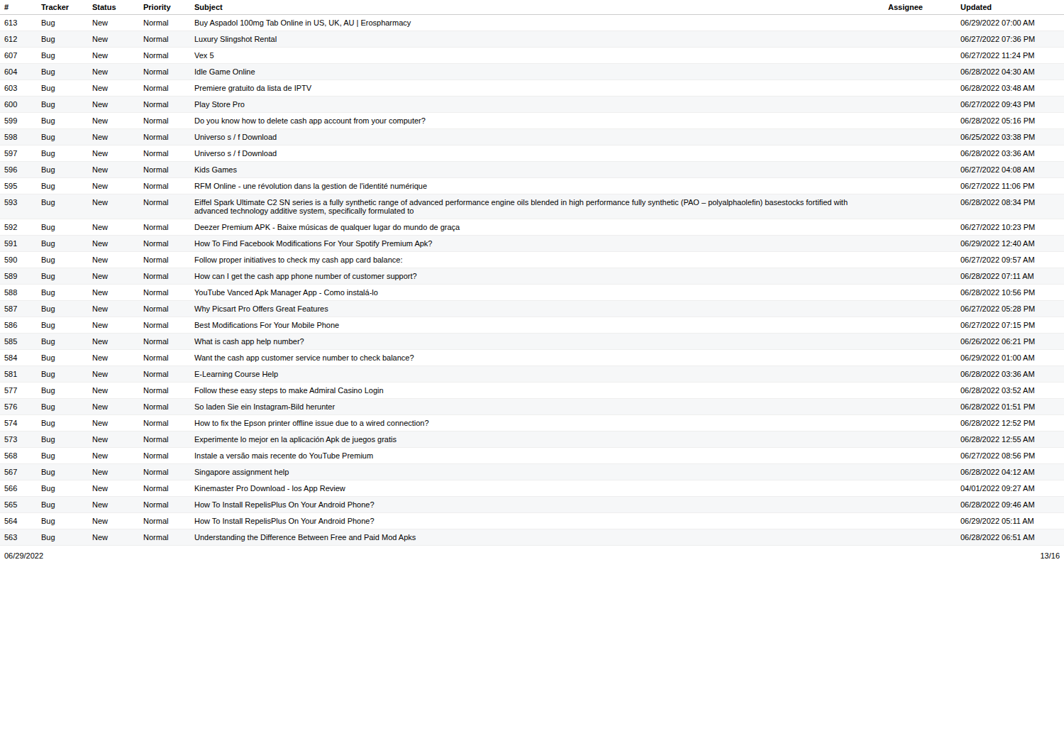| # | Tracker | Status | Priority | Subject | Assignee | Updated |
| --- | --- | --- | --- | --- | --- | --- |
| 613 | Bug | New | Normal | Buy Aspadol 100mg Tab Online in US, UK, AU / Erospharmacy | | 06/29/2022 07:00 AM |
| 612 | Bug | New | Normal | Luxury Slingshot Rental | | 06/27/2022 07:36 PM |
| 607 | Bug | New | Normal | Vex 5 | | 06/27/2022 11:24 PM |
| 604 | Bug | New | Normal | Idle Game Online | | 06/28/2022 04:30 AM |
| 603 | Bug | New | Normal | Premiere gratuito da lista de IPTV | | 06/28/2022 03:48 AM |
| 600 | Bug | New | Normal | Play Store Pro | | 06/27/2022 09:43 PM |
| 599 | Bug | New | Normal | Do you know how to delete cash app account from your computer? | | 06/28/2022 05:16 PM |
| 598 | Bug | New | Normal | Universo s / f Download | | 06/25/2022 03:38 PM |
| 597 | Bug | New | Normal | Universo s / f Download | | 06/28/2022 03:36 AM |
| 596 | Bug | New | Normal | Kids Games | | 06/27/2022 04:08 AM |
| 595 | Bug | New | Normal | RFM Online - une révolution dans la gestion de l'identité numérique | | 06/27/2022 11:06 PM |
| 593 | Bug | New | Normal | Eiffel Spark Ultimate C2 SN series is a fully synthetic range of advanced performance engine oils blended in high performance fully synthetic (PAO – polyalphaolefin) basestocks fortified with advanced technology additive system, specifically formulated to | | 06/28/2022 08:34 PM |
| 592 | Bug | New | Normal | Deezer Premium APK - Baixe músicas de qualquer lugar do mundo de graça | | 06/27/2022 10:23 PM |
| 591 | Bug | New | Normal | How To Find Facebook Modifications For Your Spotify Premium Apk? | | 06/29/2022 12:40 AM |
| 590 | Bug | New | Normal | Follow proper initiatives to check my cash app card balance: | | 06/27/2022 09:57 AM |
| 589 | Bug | New | Normal | How can I get the cash app phone number of customer support? | | 06/28/2022 07:11 AM |
| 588 | Bug | New | Normal | YouTube Vanced Apk Manager App - Como instalá-lo | | 06/28/2022 10:56 PM |
| 587 | Bug | New | Normal | Why Picsart Pro Offers Great Features | | 06/27/2022 05:28 PM |
| 586 | Bug | New | Normal | Best Modifications For Your Mobile Phone | | 06/27/2022 07:15 PM |
| 585 | Bug | New | Normal | What is cash app help number? | | 06/26/2022 06:21 PM |
| 584 | Bug | New | Normal | Want the cash app customer service number to check balance? | | 06/29/2022 01:00 AM |
| 581 | Bug | New | Normal | E-Learning Course Help | | 06/28/2022 03:36 AM |
| 577 | Bug | New | Normal | Follow these easy steps to make Admiral Casino Login | | 06/28/2022 03:52 AM |
| 576 | Bug | New | Normal | So laden Sie ein Instagram-Bild herunter | | 06/28/2022 01:51 PM |
| 574 | Bug | New | Normal | How to fix the Epson printer offline issue due to a wired connection? | | 06/28/2022 12:52 PM |
| 573 | Bug | New | Normal | Experimente lo mejor en la aplicación Apk de juegos gratis | | 06/28/2022 12:55 AM |
| 568 | Bug | New | Normal | Instale a versão mais recente do YouTube Premium | | 06/27/2022 08:56 PM |
| 567 | Bug | New | Normal | Singapore assignment help | | 06/28/2022 04:12 AM |
| 566 | Bug | New | Normal | Kinemaster Pro Download - los App Review | | 04/01/2022 09:27 AM |
| 565 | Bug | New | Normal | How To Install RepelisPlus On Your Android Phone? | | 06/28/2022 09:46 AM |
| 564 | Bug | New | Normal | How To Install RepelisPlus On Your Android Phone? | | 06/29/2022 05:11 AM |
| 563 | Bug | New | Normal | Understanding the Difference Between Free and Paid Mod Apks | | 06/28/2022 06:51 AM |
06/29/2022 13/16